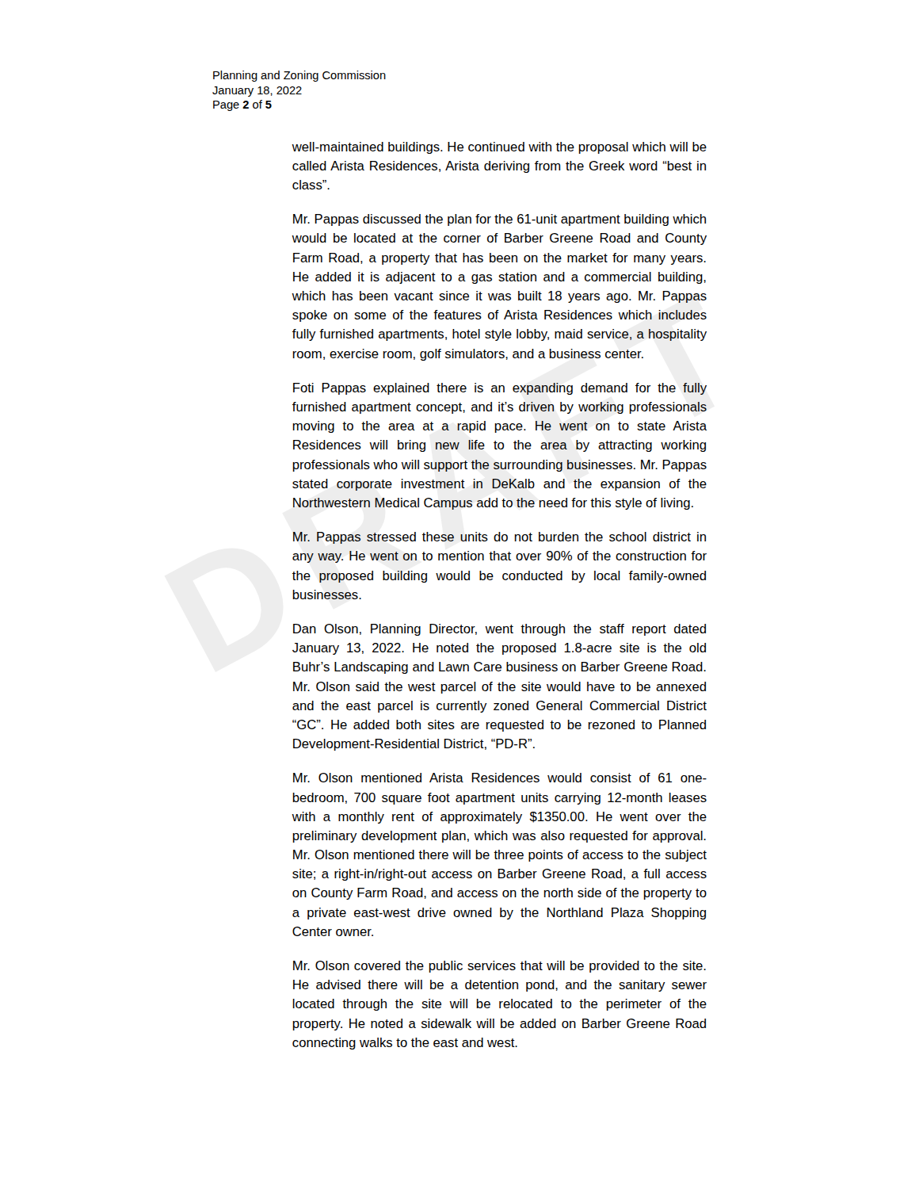DRAFT
Planning and Zoning Commission
January 18, 2022
Page 2 of 5
well-maintained buildings. He continued with the proposal which will be called Arista Residences, Arista deriving from the Greek word “best in class”.
Mr. Pappas discussed the plan for the 61-unit apartment building which would be located at the corner of Barber Greene Road and County Farm Road, a property that has been on the market for many years. He added it is adjacent to a gas station and a commercial building, which has been vacant since it was built 18 years ago. Mr. Pappas spoke on some of the features of Arista Residences which includes fully furnished apartments, hotel style lobby, maid service, a hospitality room, exercise room, golf simulators, and a business center.
Foti Pappas explained there is an expanding demand for the fully furnished apartment concept, and it’s driven by working professionals moving to the area at a rapid pace. He went on to state Arista Residences will bring new life to the area by attracting working professionals who will support the surrounding businesses. Mr. Pappas stated corporate investment in DeKalb and the expansion of the Northwestern Medical Campus add to the need for this style of living.
Mr. Pappas stressed these units do not burden the school district in any way. He went on to mention that over 90% of the construction for the proposed building would be conducted by local family-owned businesses.
Dan Olson, Planning Director, went through the staff report dated January 13, 2022. He noted the proposed 1.8-acre site is the old Buhr’s Landscaping and Lawn Care business on Barber Greene Road. Mr. Olson said the west parcel of the site would have to be annexed and the east parcel is currently zoned General Commercial District “GC”. He added both sites are requested to be rezoned to Planned Development-Residential District, “PD-R”.
Mr. Olson mentioned Arista Residences would consist of 61 one-bedroom, 700 square foot apartment units carrying 12-month leases with a monthly rent of approximately $1350.00. He went over the preliminary development plan, which was also requested for approval. Mr. Olson mentioned there will be three points of access to the subject site; a right-in/right-out access on Barber Greene Road, a full access on County Farm Road, and access on the north side of the property to a private east-west drive owned by the Northland Plaza Shopping Center owner.
Mr. Olson covered the public services that will be provided to the site. He advised there will be a detention pond, and the sanitary sewer located through the site will be relocated to the perimeter of the property. He noted a sidewalk will be added on Barber Greene Road connecting walks to the east and west.